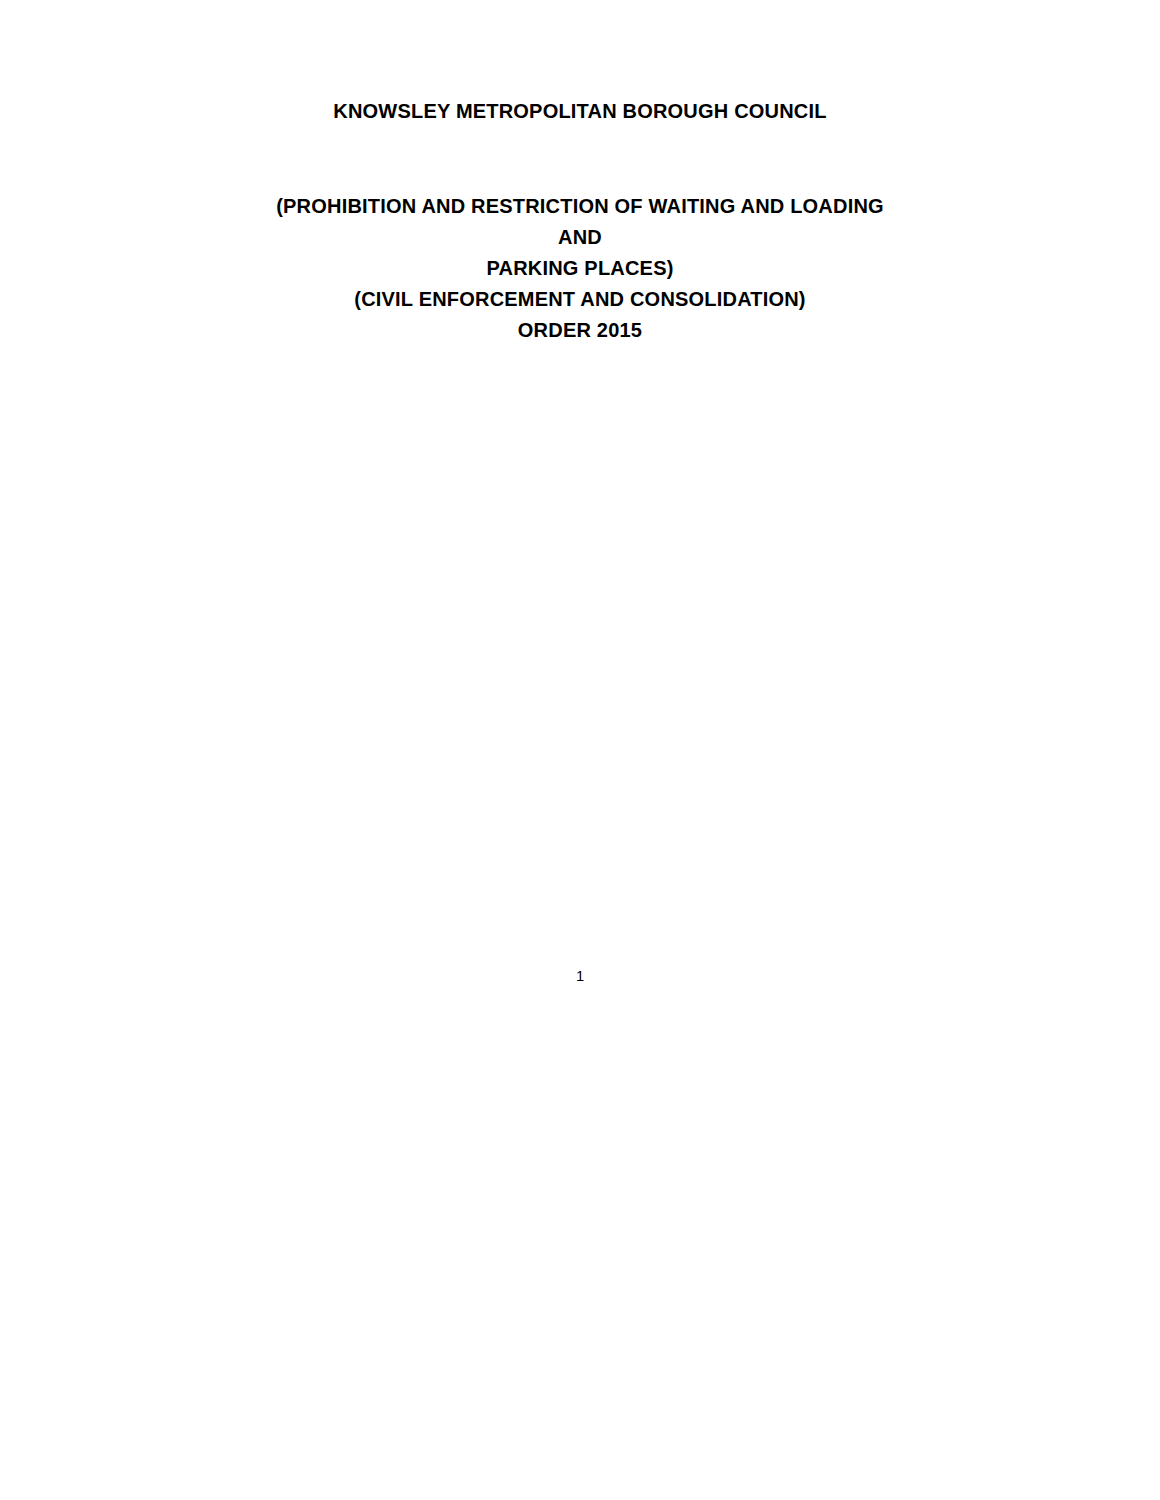KNOWSLEY METROPOLITAN BOROUGH COUNCIL
(PROHIBITION AND RESTRICTION OF WAITING AND LOADING AND PARKING PLACES) (CIVIL ENFORCEMENT AND CONSOLIDATION) ORDER 2015
1